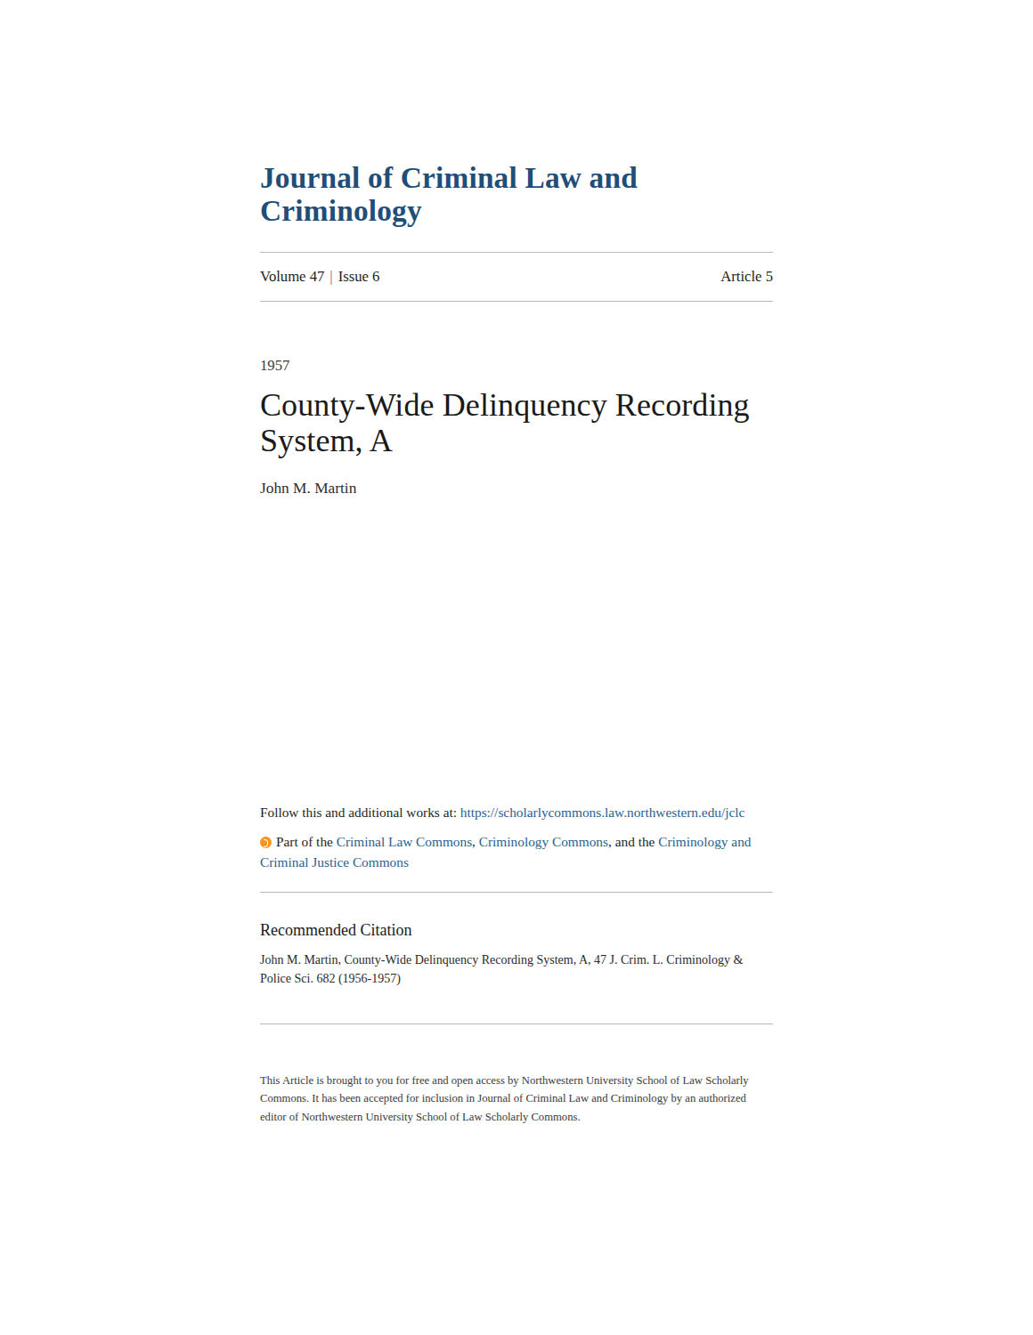Journal of Criminal Law and Criminology
Volume 47|Issue 6
Article 5
1957
County-Wide Delinquency Recording System, A
John M. Martin
Follow this and additional works at: https://scholarlycommons.law.northwestern.edu/jclc
Part of the Criminal Law Commons, Criminology Commons, and the Criminology and Criminal Justice Commons
Recommended Citation
John M. Martin, County-Wide Delinquency Recording System, A, 47 J. Crim. L. Criminology & Police Sci. 682 (1956-1957)
This Article is brought to you for free and open access by Northwestern University School of Law Scholarly Commons. It has been accepted for inclusion in Journal of Criminal Law and Criminology by an authorized editor of Northwestern University School of Law Scholarly Commons.